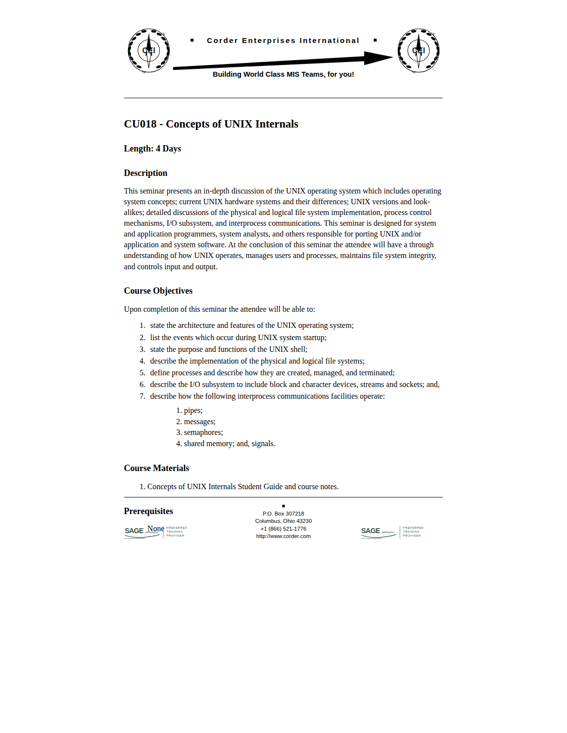CEI ® TM
CEI ® TM
■Corder Enterprises International■
Building World Class MIS Teams, for you!
CU018 - Concepts of UNIX Internals
Length: 4 Days
Description
This seminar presents an in-depth discussion of the UNIX operating system which includes operating system concepts; current UNIX hardware systems and their differences; UNIX versions and look-alikes; detailed discussions of the physical and logical file system implementation, process control mechanisms, I/O subsystem, and interprocess communications. This seminar is designed for system and application programmers, system analysts, and others responsible for porting UNIX and/or application and system software. At the conclusion of this seminar the attendee will have a through understanding of how UNIX operates, manages users and processes, maintains file system integrity, and controls input and output.
Course Objectives
Upon completion of this seminar the attendee will be able to:
state the architecture and features of the UNIX operating system;
list the events which occur during UNIX system startup;
state the purpose and functions of the UNIX shell;
describe the implementation of the physical and logical file systems;
define processes and describe how they are created, managed, and terminated;
describe the I/O subsystem to include block and character devices, streams and sockets; and,
describe how the following interprocess communications facilities operate:
pipes;
messages;
semaphores;
shared memory; and, signals.
Course Materials
Concepts of UNIX Internals Student Guide and course notes.
Prerequisites
None
SAGE certification the art of system administration ® PREFERRED TRAINING PROVIDER
■ P.O. Box 307218
Columbus, Ohio 43230
+1 (866) 521-1776
http://www.corder.com
SAGE certification the art of system administration ® PREFERRED TRAINING PROVIDER